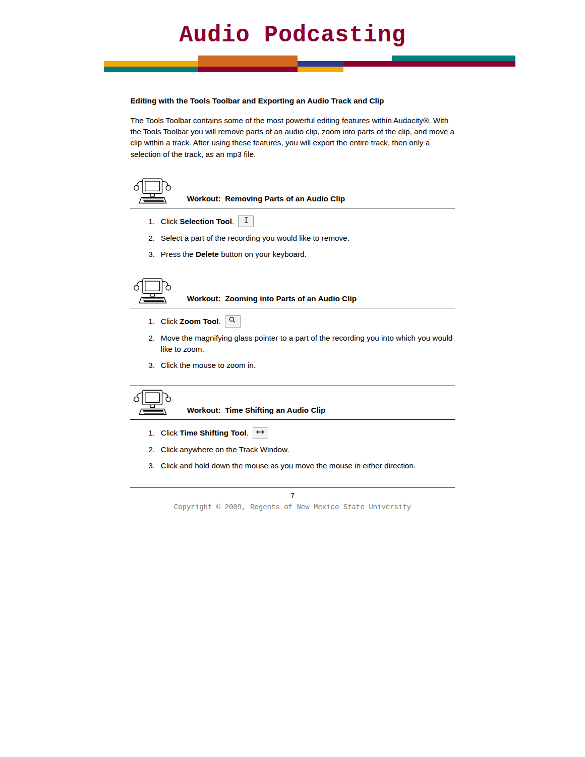Audio Podcasting
Editing with the Tools Toolbar and Exporting an Audio Track and Clip
The Tools Toolbar contains some of the most powerful editing features within Audacity®. With the Tools Toolbar you will remove parts of an audio clip, zoom into parts of the clip, and move a clip within a track. After using these features, you will export the entire track, then only a selection of the track, as an mp3 file.
Workout: Removing Parts of an Audio Clip
Click Selection Tool.
Select a part of the recording you would like to remove.
Press the Delete button on your keyboard.
Workout: Zooming into Parts of an Audio Clip
Click Zoom Tool.
Move the magnifying glass pointer to a part of the recording you into which you would like to zoom.
Click the mouse to zoom in.
Workout: Time Shifting an Audio Clip
Click Time Shifting Tool.
Click anywhere on the Track Window.
Click and hold down the mouse as you move the mouse in either direction.
7
Copyright © 2009, Regents of New Mexico State University